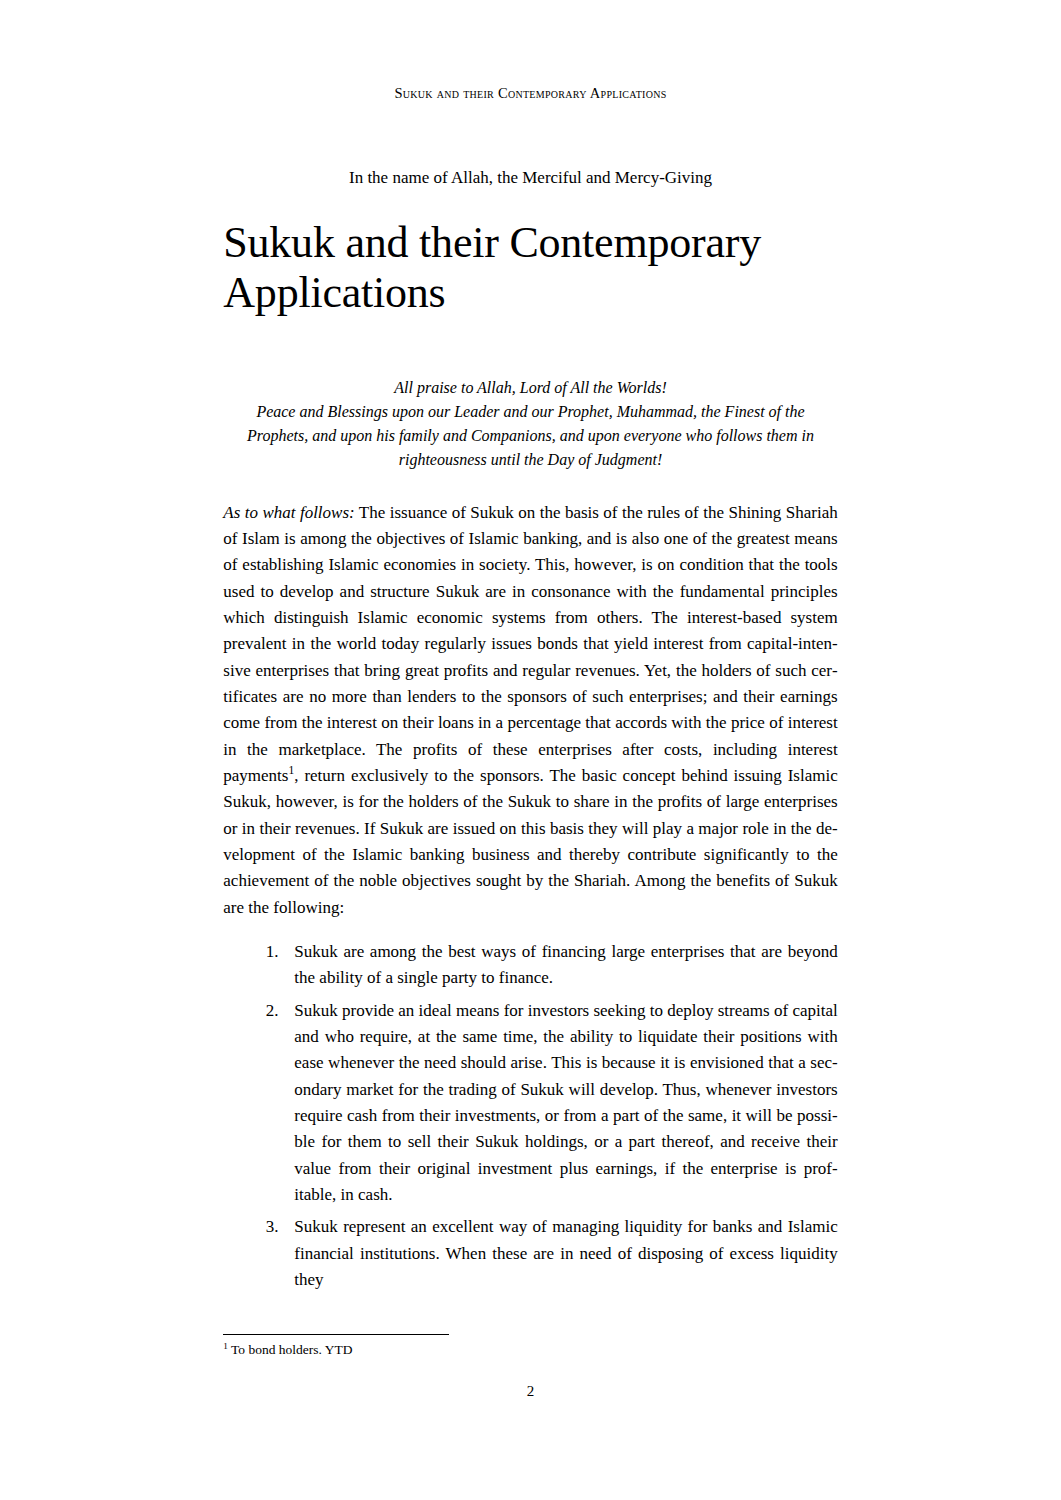Sukuk and their Contemporary Applications
In the name of Allah, the Merciful and Mercy-Giving
Sukuk and their Contemporary Applications
All praise to Allah, Lord of All the Worlds!
Peace and Blessings upon our Leader and our Prophet, Muhammad, the Finest of the Prophets, and upon his family and Companions, and upon everyone who follows them in righteousness until the Day of Judgment!
As to what follows: The issuance of Sukuk on the basis of the rules of the Shining Shariah of Islam is among the objectives of Islamic banking, and is also one of the greatest means of establishing Islamic economies in society. This, however, is on condition that the tools used to develop and structure Sukuk are in consonance with the fundamental principles which distinguish Islamic economic systems from others. The interest-based system prevalent in the world today regularly issues bonds that yield interest from capital-intensive enterprises that bring great profits and regular revenues. Yet, the holders of such certificates are no more than lenders to the sponsors of such enterprises; and their earnings come from the interest on their loans in a percentage that accords with the price of interest in the marketplace. The profits of these enterprises after costs, including interest payments1, return exclusively to the sponsors. The basic concept behind issuing Islamic Sukuk, however, is for the holders of the Sukuk to share in the profits of large enterprises or in their revenues. If Sukuk are issued on this basis they will play a major role in the development of the Islamic banking business and thereby contribute significantly to the achievement of the noble objectives sought by the Shariah. Among the benefits of Sukuk are the following:
Sukuk are among the best ways of financing large enterprises that are beyond the ability of a single party to finance.
Sukuk provide an ideal means for investors seeking to deploy streams of capital and who require, at the same time, the ability to liquidate their positions with ease whenever the need should arise. This is because it is envisioned that a secondary market for the trading of Sukuk will develop. Thus, whenever investors require cash from their investments, or from a part of the same, it will be possible for them to sell their Sukuk holdings, or a part thereof, and receive their value from their original investment plus earnings, if the enterprise is profitable, in cash.
Sukuk represent an excellent way of managing liquidity for banks and Islamic financial institutions. When these are in need of disposing of excess liquidity they
1 To bond holders. YTD
2